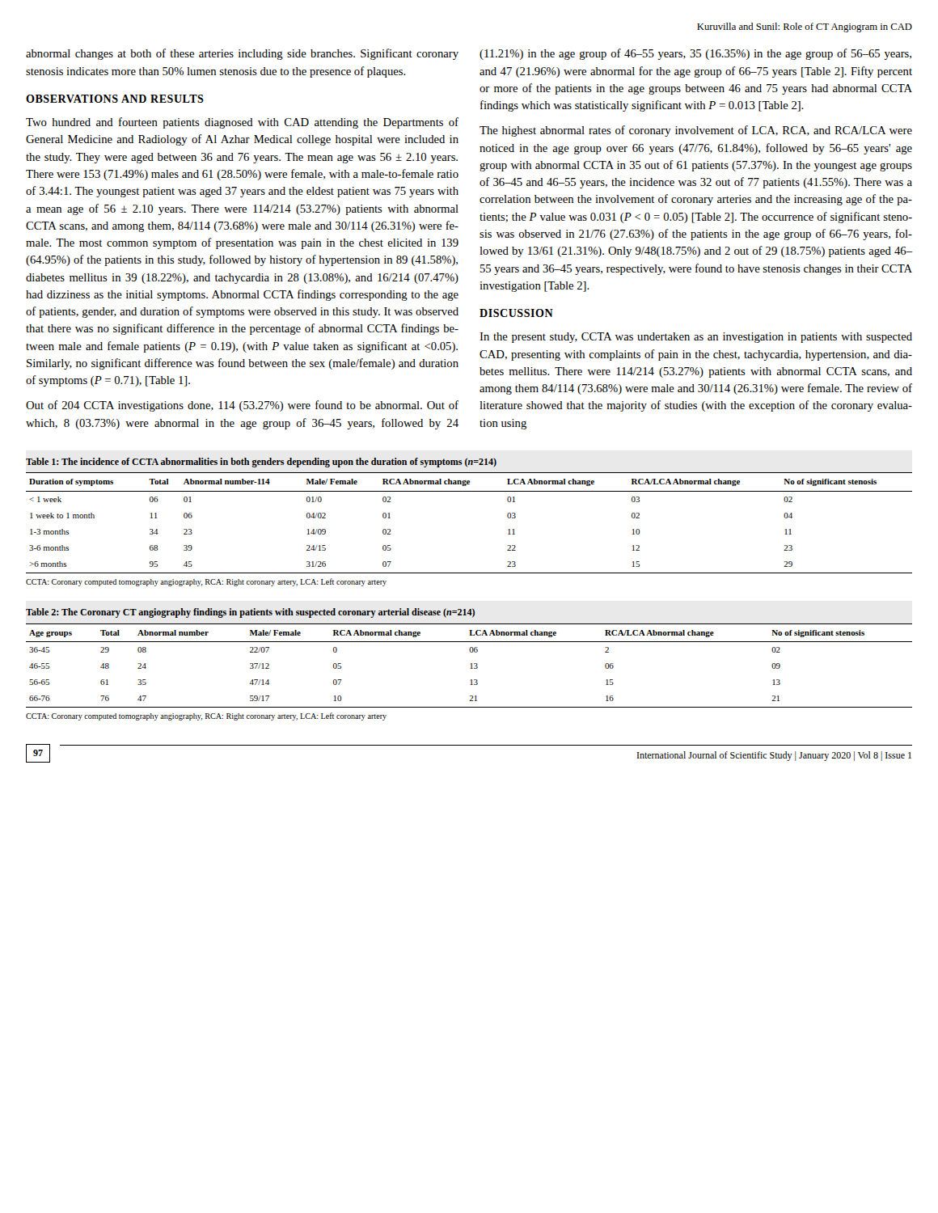Kuruvilla and Sunil: Role of CT Angiogram in CAD
abnormal changes at both of these arteries including side branches. Significant coronary stenosis indicates more than 50% lumen stenosis due to the presence of plaques.
Observations and Results
Two hundred and fourteen patients diagnosed with CAD attending the Departments of General Medicine and Radiology of Al Azhar Medical college hospital were included in the study. They were aged between 36 and 76 years. The mean age was 56 ± 2.10 years. There were 153 (71.49%) males and 61 (28.50%) were female, with a male-to-female ratio of 3.44:1. The youngest patient was aged 37 years and the eldest patient was 75 years with a mean age of 56 ± 2.10 years. There were 114/214 (53.27%) patients with abnormal CCTA scans, and among them, 84/114 (73.68%) were male and 30/114 (26.31%) were female. The most common symptom of presentation was pain in the chest elicited in 139 (64.95%) of the patients in this study, followed by history of hypertension in 89 (41.58%), diabetes mellitus in 39 (18.22%), and tachycardia in 28 (13.08%), and 16/214 (07.47%) had dizziness as the initial symptoms. Abnormal CCTA findings corresponding to the age of patients, gender, and duration of symptoms were observed in this study. It was observed that there was no significant difference in the percentage of abnormal CCTA findings between male and female patients (P = 0.19), (with P value taken as significant at <0.05). Similarly, no significant difference was found between the sex (male/female) and duration of symptoms (P = 0.71), [Table 1].
Out of 204 CCTA investigations done, 114 (53.27%) were found to be abnormal. Out of which, 8 (03.73%) were abnormal in the age group of 36–45 years, followed by 24 (11.21%) in the age group of 46–55 years, 35 (16.35%) in the age group of 56–65 years, and 47 (21.96%) were abnormal for the age group of 66–75 years [Table 2]. Fifty percent or more of the patients in the age groups between 46 and 75 years had abnormal CCTA findings which was statistically significant with P = 0.013 [Table 2].
The highest abnormal rates of coronary involvement of LCA, RCA, and RCA/LCA were noticed in the age group over 66 years (47/76, 61.84%), followed by 56–65 years' age group with abnormal CCTA in 35 out of 61 patients (57.37%). In the youngest age groups of 36–45 and 46–55 years, the incidence was 32 out of 77 patients (41.55%). There was a correlation between the involvement of coronary arteries and the increasing age of the patients; the P value was 0.031 (P < 0 = 0.05) [Table 2]. The occurrence of significant stenosis was observed in 21/76 (27.63%) of the patients in the age group of 66–76 years, followed by 13/61 (21.31%). Only 9/48(18.75%) and 2 out of 29 (18.75%) patients aged 46–55 years and 36–45 years, respectively, were found to have stenosis changes in their CCTA investigation [Table 2].
Discussion
In the present study, CCTA was undertaken as an investigation in patients with suspected CAD, presenting with complaints of pain in the chest, tachycardia, hypertension, and diabetes mellitus. There were 114/214 (53.27%) patients with abnormal CCTA scans, and among them 84/114 (73.68%) were male and 30/114 (26.31%) were female. The review of literature showed that the majority of studies (with the exception of the coronary evaluation using
Table 1: The incidence of CCTA abnormalities in both genders depending upon the duration of symptoms ( n =214)
| Duration of symptoms | Total | Abnormal number-114 | Male/ Female | RCA Abnormal change | LCA Abnormal change | RCA/LCA Abnormal change | No of significant stenosis |
| --- | --- | --- | --- | --- | --- | --- | --- |
| < 1 week | 06 | 01 | 01/0 | 02 | 01 | 03 | 02 |
| 1 week to 1 month | 11 | 06 | 04/02 | 01 | 03 | 02 | 04 |
| 1-3 months | 34 | 23 | 14/09 | 02 | 11 | 10 | 11 |
| 3-6 months | 68 | 39 | 24/15 | 05 | 22 | 12 | 23 |
| >6 months | 95 | 45 | 31/26 | 07 | 23 | 15 | 29 |
CCTA: Coronary computed tomography angiography, RCA: Right coronary artery, LCA: Left coronary artery
Table 2: The Coronary CT angiography findings in patients with suspected coronary arterial disease ( n =214)
| Age groups | Total | Abnormal number | Male/ Female | RCA Abnormal change | LCA Abnormal change | RCA/LCA Abnormal change | No of significant stenosis |
| --- | --- | --- | --- | --- | --- | --- | --- |
| 36-45 | 29 | 08 | 22/07 | 0 | 06 | 2 | 02 |
| 46-55 | 48 | 24 | 37/12 | 05 | 13 | 06 | 09 |
| 56-65 | 61 | 35 | 47/14 | 07 | 13 | 15 | 13 |
| 66-76 | 76 | 47 | 59/17 | 10 | 21 | 16 | 21 |
CCTA: Coronary computed tomography angiography, RCA: Right coronary artery, LCA: Left coronary artery
97
International Journal of Scientific Study | January 2020 | Vol 8 | Issue 1